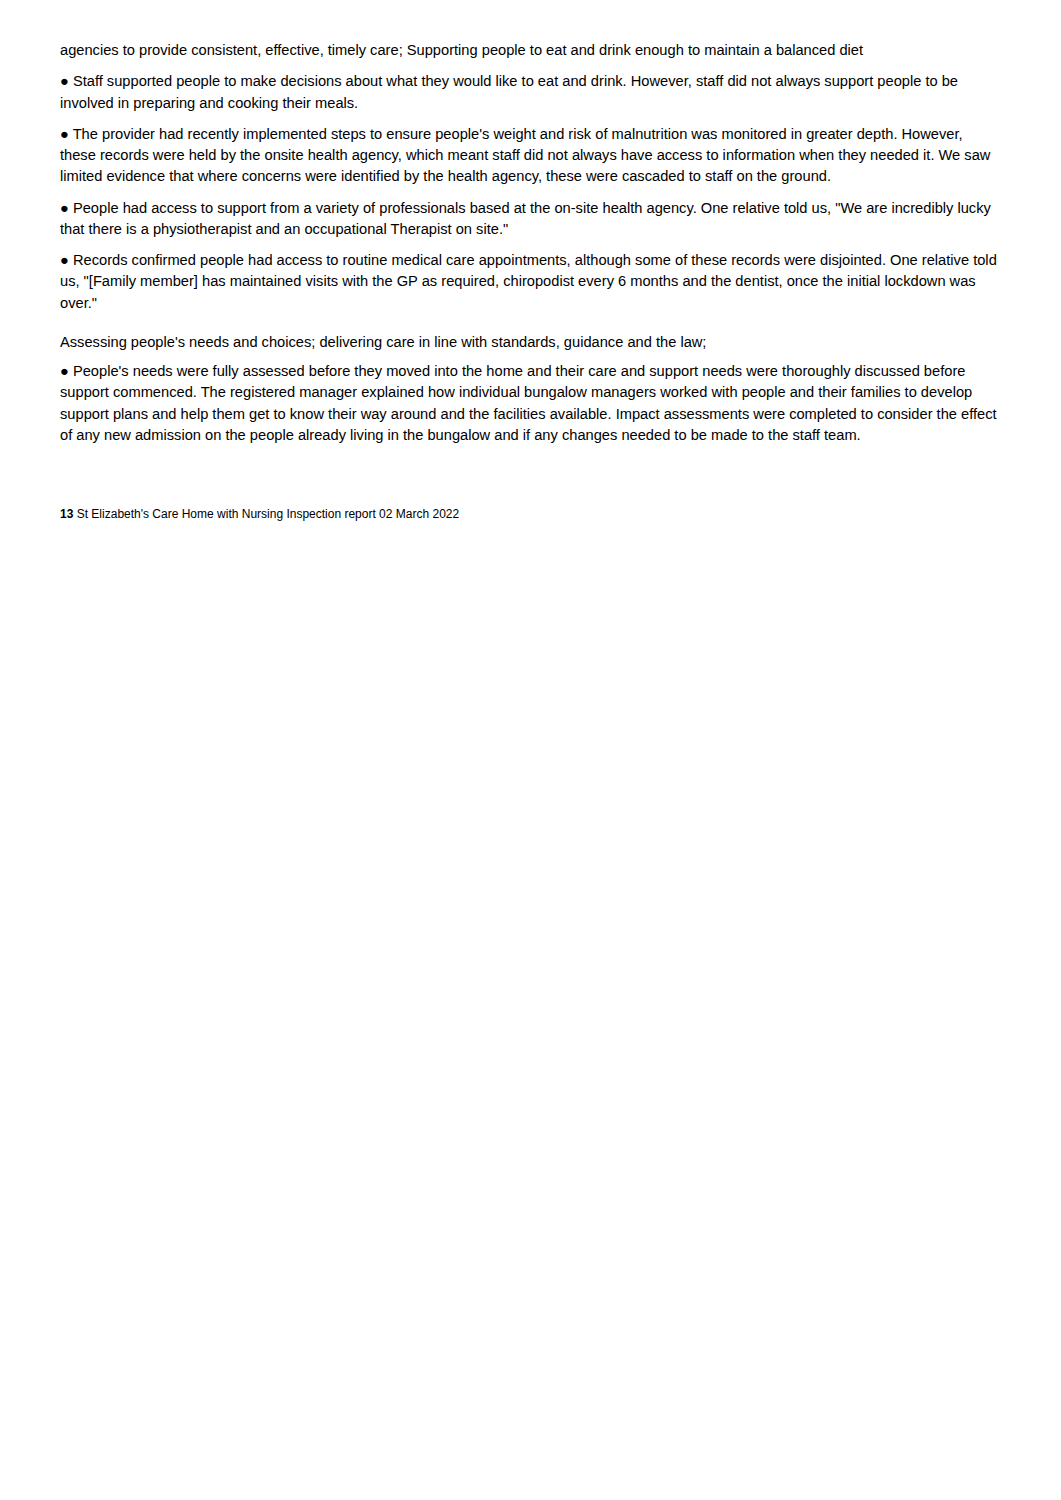agencies to provide consistent, effective, timely care; Supporting people to eat and drink enough to maintain a balanced diet
● Staff supported people to make decisions about what they would like to eat and drink. However, staff did not always support people to be involved in preparing and cooking their meals.
● The provider had recently implemented steps to ensure people's weight and risk of malnutrition was monitored in greater depth. However, these records were held by the onsite health agency, which meant staff did not always have access to information when they needed it. We saw limited evidence that where concerns were identified by the health agency, these were cascaded to staff on the ground.
● People had access to support from a variety of professionals based at the on-site health agency. One relative told us, "We are incredibly lucky that there is a physiotherapist and an occupational Therapist on site."
● Records confirmed people had access to routine medical care appointments, although some of these records were disjointed. One relative told us, "[Family member] has maintained visits with the GP as required, chiropodist every 6 months and the dentist, once the initial lockdown was over."
Assessing people's needs and choices; delivering care in line with standards, guidance and the law;
● People's needs were fully assessed before they moved into the home and their care and support needs were thoroughly discussed before support commenced. The registered manager explained how individual bungalow managers worked with people and their families to develop support plans and help them get to know their way around and the facilities available. Impact assessments were completed to consider the effect of any new admission on the people already living in the bungalow and if any changes needed to be made to the staff team.
13 St Elizabeth's Care Home with Nursing Inspection report 02 March 2022